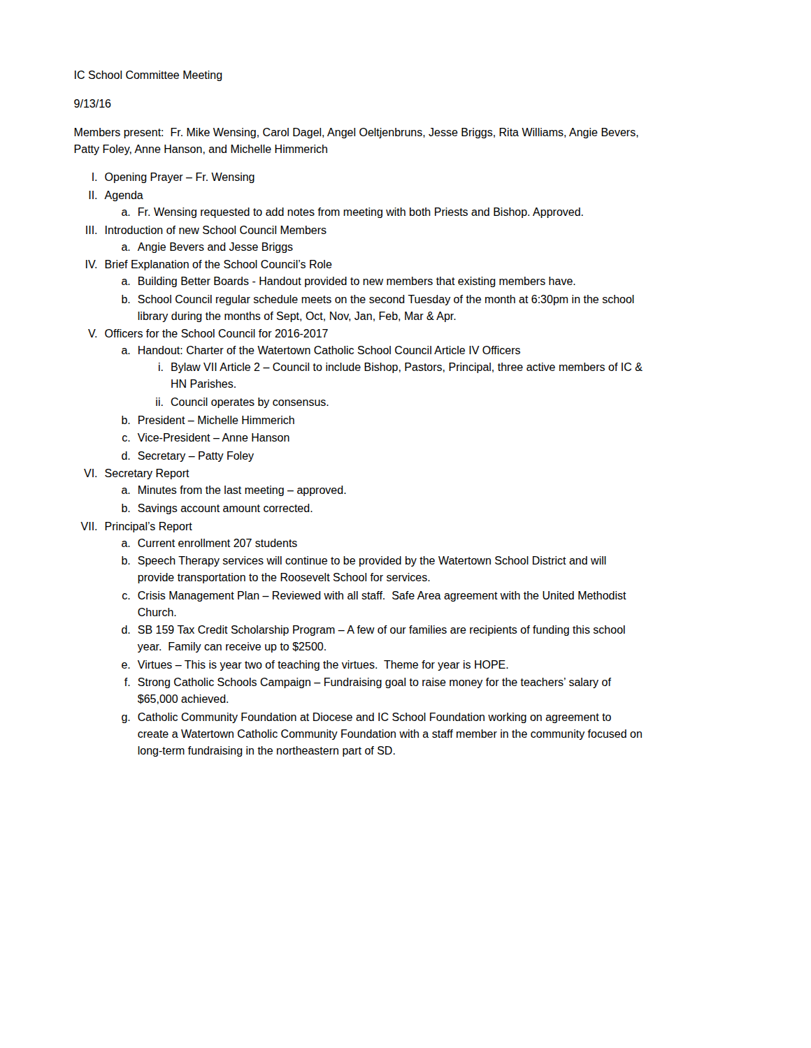IC School Committee Meeting
9/13/16
Members present: Fr. Mike Wensing, Carol Dagel, Angel Oeltjenbruns, Jesse Briggs, Rita Williams, Angie Bevers, Patty Foley, Anne Hanson, and Michelle Himmerich
Opening Prayer – Fr. Wensing
Agenda
Fr. Wensing requested to add notes from meeting with both Priests and Bishop. Approved.
Introduction of new School Council Members
Angie Bevers and Jesse Briggs
Brief Explanation of the School Council’s Role
Building Better Boards - Handout provided to new members that existing members have.
School Council regular schedule meets on the second Tuesday of the month at 6:30pm in the school library during the months of Sept, Oct, Nov, Jan, Feb, Mar & Apr.
Officers for the School Council for 2016-2017
Handout: Charter of the Watertown Catholic School Council Article IV Officers
Bylaw VII Article 2 – Council to include Bishop, Pastors, Principal, three active members of IC & HN Parishes.
Council operates by consensus.
President – Michelle Himmerich
Vice-President – Anne Hanson
Secretary – Patty Foley
Secretary Report
Minutes from the last meeting – approved.
Savings account amount corrected.
Principal’s Report
Current enrollment 207 students
Speech Therapy services will continue to be provided by the Watertown School District and will provide transportation to the Roosevelt School for services.
Crisis Management Plan – Reviewed with all staff. Safe Area agreement with the United Methodist Church.
SB 159 Tax Credit Scholarship Program – A few of our families are recipients of funding this school year. Family can receive up to $2500.
Virtues – This is year two of teaching the virtues. Theme for year is HOPE.
Strong Catholic Schools Campaign – Fundraising goal to raise money for the teachers’ salary of $65,000 achieved.
Catholic Community Foundation at Diocese and IC School Foundation working on agreement to create a Watertown Catholic Community Foundation with a staff member in the community focused on long-term fundraising in the northeastern part of SD.